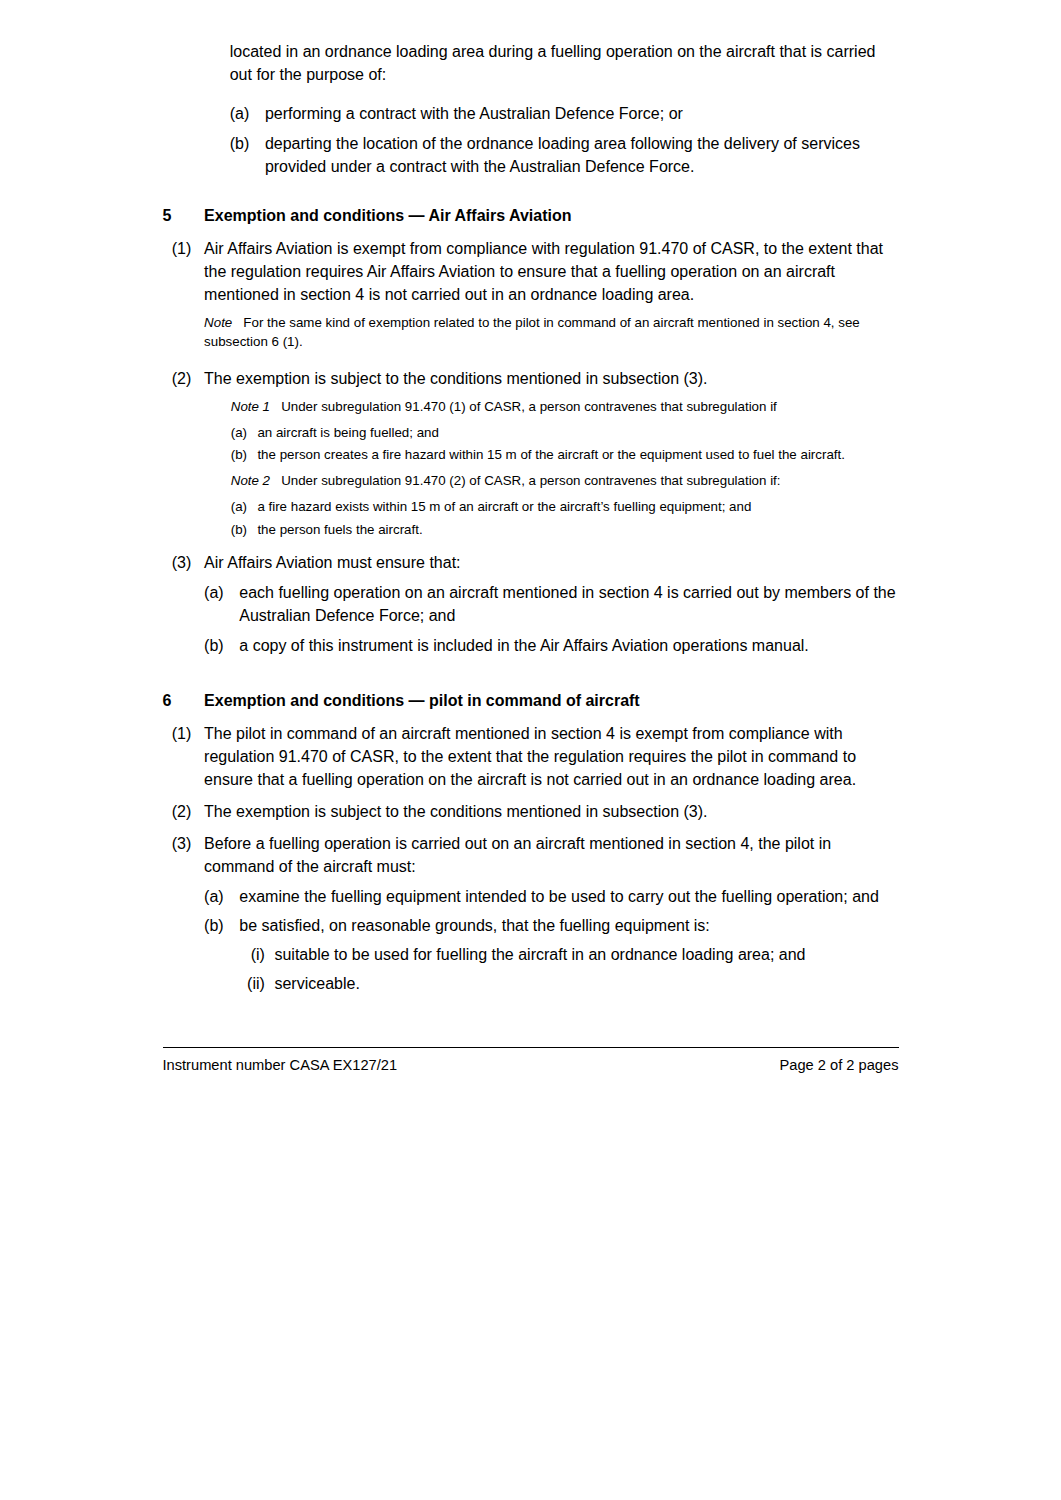located in an ordnance loading area during a fuelling operation on the aircraft that is carried out for the purpose of:
(a)
performing a contract with the Australian Defence Force; or
(b)
departing the location of the ordnance loading area following the delivery of services provided under a contract with the Australian Defence Force.
5 Exemption and conditions — Air Affairs Aviation
(1)
Air Affairs Aviation is exempt from compliance with regulation 91.470 of CASR, to the extent that the regulation requires Air Affairs Aviation to ensure that a fuelling operation on an aircraft mentioned in section 4 is not carried out in an ordnance loading area.
Note For the same kind of exemption related to the pilot in command of an aircraft mentioned in section 4, see subsection 6 (1).
(2)
The exemption is subject to the conditions mentioned in subsection (3).
Note 1 Under subregulation 91.470 (1) of CASR, a person contravenes that subregulation if
(a)
an aircraft is being fuelled; and
(b)
the person creates a fire hazard within 15 m of the aircraft or the equipment used to fuel the aircraft.
Note 2 Under subregulation 91.470 (2) of CASR, a person contravenes that subregulation if:
(a)
a fire hazard exists within 15 m of an aircraft or the aircraft’s fuelling equipment; and
(b)
the person fuels the aircraft.
(3)
Air Affairs Aviation must ensure that:
(a)
each fuelling operation on an aircraft mentioned in section 4 is carried out by members of the Australian Defence Force; and
(b)
a copy of this instrument is included in the Air Affairs Aviation operations manual.
6 Exemption and conditions — pilot in command of aircraft
(1)
The pilot in command of an aircraft mentioned in section 4 is exempt from compliance with regulation 91.470 of CASR, to the extent that the regulation requires the pilot in command to ensure that a fuelling operation on the aircraft is not carried out in an ordnance loading area.
(2)
The exemption is subject to the conditions mentioned in subsection (3).
(3)
Before a fuelling operation is carried out on an aircraft mentioned in section 4, the pilot in command of the aircraft must:
(a)
examine the fuelling equipment intended to be used to carry out the fuelling operation; and
(b)
be satisfied, on reasonable grounds, that the fuelling equipment is:
(i)
suitable to be used for fuelling the aircraft in an ordnance loading area; and
(ii)
serviceable.
Instrument number CASA EX127/21 Page 2 of 2 pages